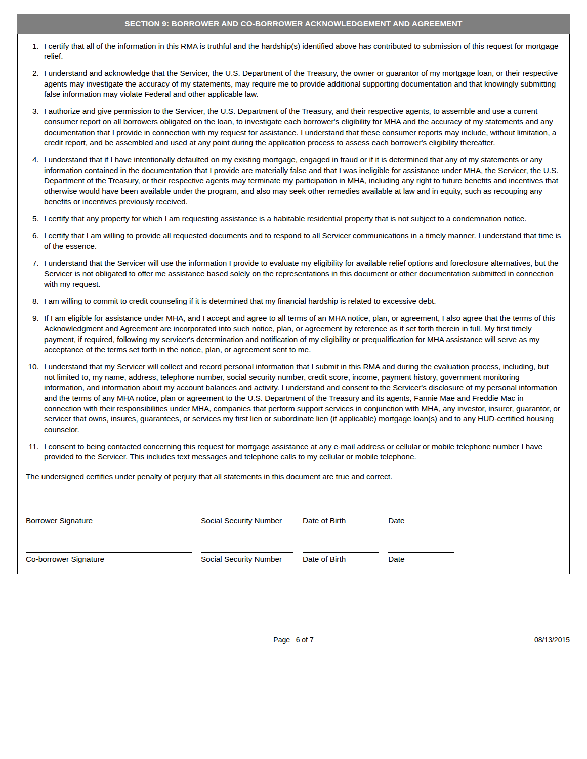SECTION 9: BORROWER AND CO-BORROWER ACKNOWLEDGEMENT AND AGREEMENT
I certify that all of the information in this RMA is truthful and the hardship(s) identified above has contributed to submission of this request for mortgage relief.
I understand and acknowledge that the Servicer, the U.S. Department of the Treasury, the owner or guarantor of my mortgage loan, or their respective agents may investigate the accuracy of my statements, may require me to provide additional supporting documentation and that knowingly submitting false information may violate Federal and other applicable law.
I authorize and give permission to the Servicer, the U.S. Department of the Treasury, and their respective agents, to assemble and use a current consumer report on all borrowers obligated on the loan, to investigate each borrower's eligibility for MHA and the accuracy of my statements and any documentation that I provide in connection with my request for assistance. I understand that these consumer reports may include, without limitation, a credit report, and be assembled and used at any point during the application process to assess each borrower's eligibility thereafter.
I understand that if I have intentionally defaulted on my existing mortgage, engaged in fraud or if it is determined that any of my statements or any information contained in the documentation that I provide are materially false and that I was ineligible for assistance under MHA, the Servicer, the U.S. Department of the Treasury, or their respective agents may terminate my participation in MHA, including any right to future benefits and incentives that otherwise would have been available under the program, and also may seek other remedies available at law and in equity, such as recouping any benefits or incentives previously received.
I certify that any property for which I am requesting assistance is a habitable residential property that is not subject to a condemnation notice.
I certify that I am willing to provide all requested documents and to respond to all Servicer communications in a timely manner. I understand that time is of the essence.
I understand that the Servicer will use the information I provide to evaluate my eligibility for available relief options and foreclosure alternatives, but the Servicer is not obligated to offer me assistance based solely on the representations in this document or other documentation submitted in connection with my request.
I am willing to commit to credit counseling if it is determined that my financial hardship is related to excessive debt.
If I am eligible for assistance under MHA, and I accept and agree to all terms of an MHA notice, plan, or agreement, I also agree that the terms of this Acknowledgment and Agreement are incorporated into such notice, plan, or agreement by reference as if set forth therein in full. My first timely payment, if required, following my servicer's determination and notification of my eligibility or prequalification for MHA assistance will serve as my acceptance of the terms set forth in the notice, plan, or agreement sent to me.
I understand that my Servicer will collect and record personal information that I submit in this RMA and during the evaluation process, including, but not limited to, my name, address, telephone number, social security number, credit score, income, payment history, government monitoring information, and information about my account balances and activity. I understand and consent to the Servicer's disclosure of my personal information and the terms of any MHA notice, plan or agreement to the U.S. Department of the Treasury and its agents, Fannie Mae and Freddie Mac in connection with their responsibilities under MHA, companies that perform support services in conjunction with MHA, any investor, insurer, guarantor, or servicer that owns, insures, guarantees, or services my first lien or subordinate lien (if applicable) mortgage loan(s) and to any HUD-certified housing counselor.
I consent to being contacted concerning this request for mortgage assistance at any e-mail address or cellular or mobile telephone number I have provided to the Servicer. This includes text messages and telephone calls to my cellular or mobile telephone.
The undersigned certifies under penalty of perjury that all statements in this document are true and correct.
| Borrower Signature | Social Security Number | Date of Birth | Date | |
| Co-borrower Signature | Social Security Number | Date of Birth | Date | |
Page 6 of 7
08/13/2015